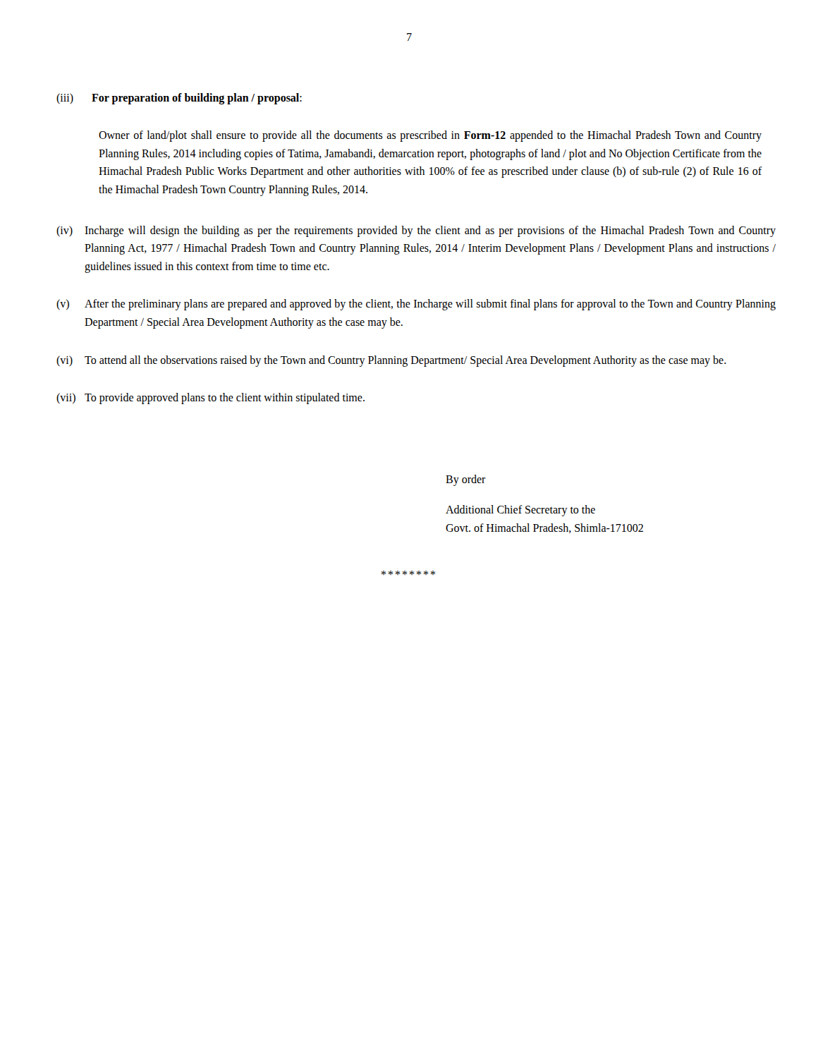7
(iii)
For preparation of building plan / proposal:
Owner of land/plot shall ensure to provide all the documents as prescribed in Form-12 appended to the Himachal Pradesh Town and Country Planning Rules, 2014 including copies of Tatima, Jamabandi, demarcation report, photographs of land / plot and No Objection Certificate from the Himachal Pradesh Public Works Department and other authorities with 100% of fee as prescribed under clause (b) of sub-rule (2) of Rule 16 of the Himachal Pradesh Town Country Planning Rules, 2014.
(iv)
Incharge will design the building as per the requirements provided by the client and as per provisions of the Himachal Pradesh Town and Country Planning Act, 1977 / Himachal Pradesh Town and Country Planning Rules, 2014 / Interim Development Plans / Development Plans and instructions / guidelines issued in this context from time to time etc.
(v)
After the preliminary plans are prepared and approved by the client, the Incharge will submit final plans for approval to the Town and Country Planning Department / Special Area Development Authority as the case may be.
(vi)
To attend all the observations raised by the Town and Country Planning Department/ Special Area Development Authority as the case may be.
(vii)
To provide approved plans to the client within stipulated time.
By order
Additional Chief Secretary to the
Govt. of Himachal Pradesh, Shimla-171002
********